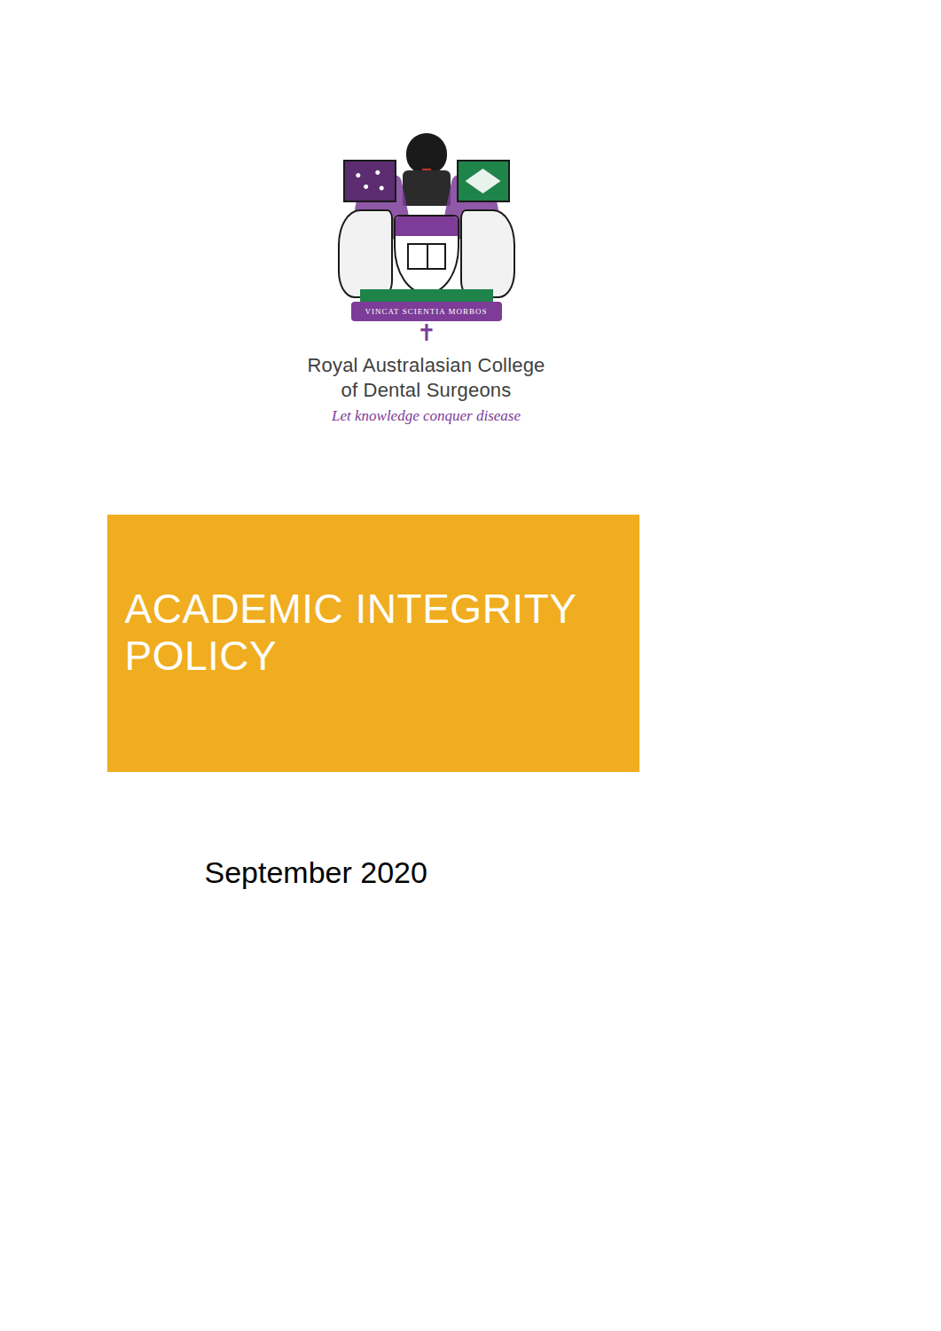VINCAT SCIENTIA MORBOS ✝
Royal Australasian College
of Dental Surgeons
Let knowledge conquer disease
ACADEMIC INTEGRITY POLICY
September 2020